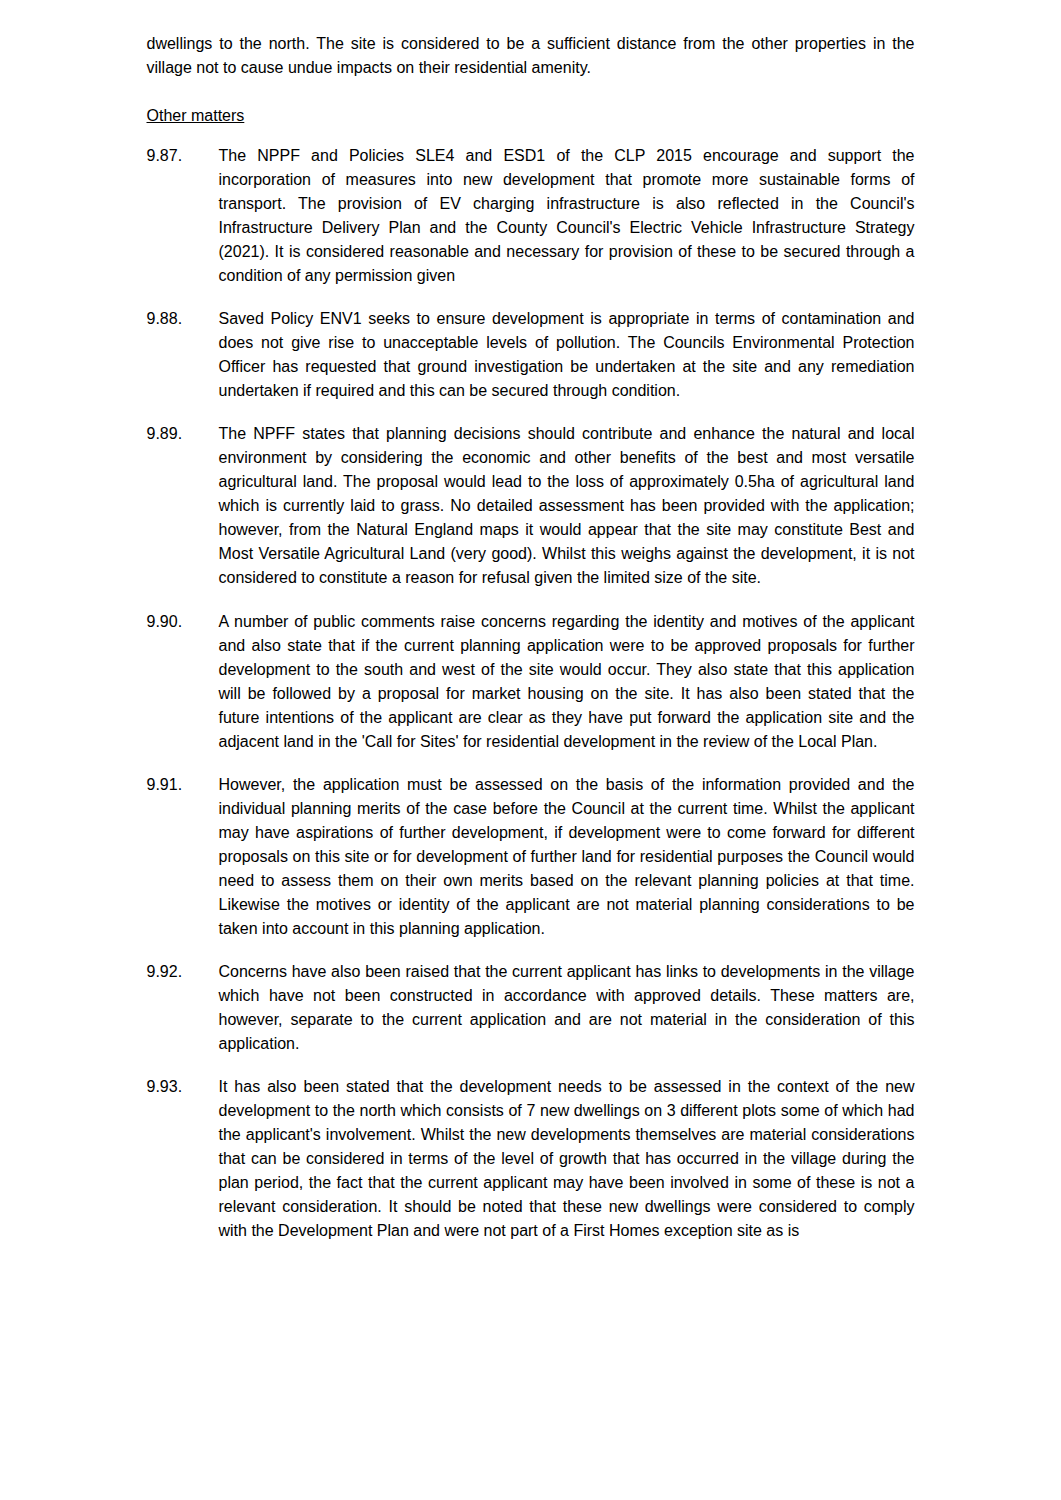dwellings to the north. The site is considered to be a sufficient distance from the other properties in the village not to cause undue impacts on their residential amenity.
Other matters
9.87. The NPPF and Policies SLE4 and ESD1 of the CLP 2015 encourage and support the incorporation of measures into new development that promote more sustainable forms of transport. The provision of EV charging infrastructure is also reflected in the Council's Infrastructure Delivery Plan and the County Council's Electric Vehicle Infrastructure Strategy (2021). It is considered reasonable and necessary for provision of these to be secured through a condition of any permission given
9.88. Saved Policy ENV1 seeks to ensure development is appropriate in terms of contamination and does not give rise to unacceptable levels of pollution. The Councils Environmental Protection Officer has requested that ground investigation be undertaken at the site and any remediation undertaken if required and this can be secured through condition.
9.89. The NPFF states that planning decisions should contribute and enhance the natural and local environment by considering the economic and other benefits of the best and most versatile agricultural land. The proposal would lead to the loss of approximately 0.5ha of agricultural land which is currently laid to grass. No detailed assessment has been provided with the application; however, from the Natural England maps it would appear that the site may constitute Best and Most Versatile Agricultural Land (very good). Whilst this weighs against the development, it is not considered to constitute a reason for refusal given the limited size of the site.
9.90. A number of public comments raise concerns regarding the identity and motives of the applicant and also state that if the current planning application were to be approved proposals for further development to the south and west of the site would occur. They also state that this application will be followed by a proposal for market housing on the site. It has also been stated that the future intentions of the applicant are clear as they have put forward the application site and the adjacent land in the 'Call for Sites' for residential development in the review of the Local Plan.
9.91. However, the application must be assessed on the basis of the information provided and the individual planning merits of the case before the Council at the current time. Whilst the applicant may have aspirations of further development, if development were to come forward for different proposals on this site or for development of further land for residential purposes the Council would need to assess them on their own merits based on the relevant planning policies at that time. Likewise the motives or identity of the applicant are not material planning considerations to be taken into account in this planning application.
9.92. Concerns have also been raised that the current applicant has links to developments in the village which have not been constructed in accordance with approved details. These matters are, however, separate to the current application and are not material in the consideration of this application.
9.93. It has also been stated that the development needs to be assessed in the context of the new development to the north which consists of 7 new dwellings on 3 different plots some of which had the applicant's involvement. Whilst the new developments themselves are material considerations that can be considered in terms of the level of growth that has occurred in the village during the plan period, the fact that the current applicant may have been involved in some of these is not a relevant consideration. It should be noted that these new dwellings were considered to comply with the Development Plan and were not part of a First Homes exception site as is